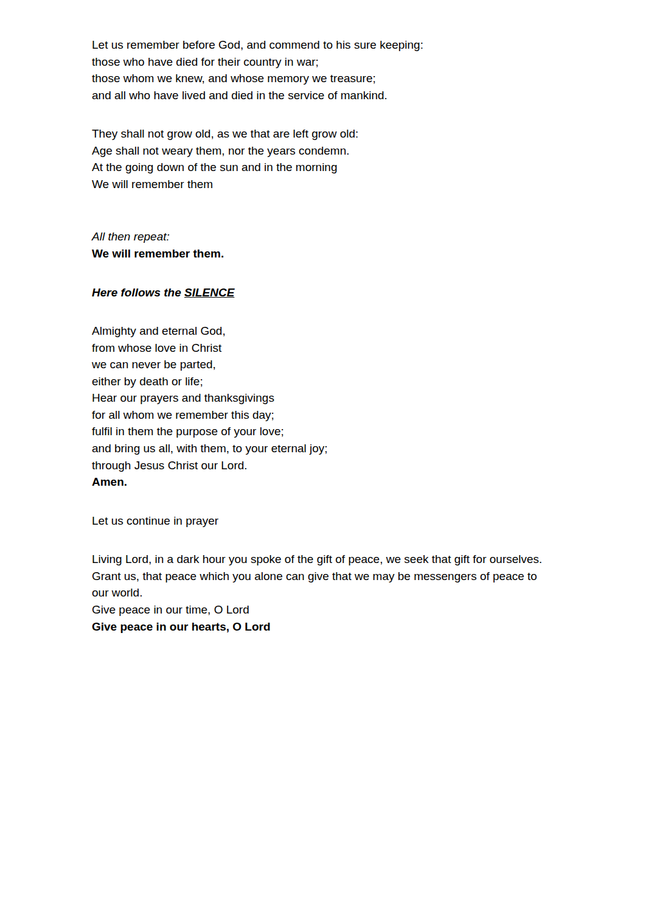Let us remember before God, and commend to his sure keeping:
those who have died for their country in war;
those whom we knew, and whose memory we treasure;
and all who have lived and died in the service of mankind.
They shall not grow old, as we that are left grow old:
Age shall not weary them, nor the years condemn.
At the going down of the sun and in the morning
We will remember them
All then repeat:
We will remember them.
Here follows the SILENCE
Almighty and eternal God,
from whose love in Christ
we can never be parted,
either by death or life;
Hear our prayers and thanksgivings
for all whom we remember this day;
fulfil in them the purpose of your love;
and bring us all, with them, to your eternal joy;
through Jesus Christ our Lord.
Amen.
Let us continue in prayer
Living Lord, in a dark hour you spoke of the gift of peace, we seek that gift for ourselves. Grant us, that peace which you alone can give that we may be messengers of peace to our world.
Give peace in our time, O Lord
Give peace in our hearts, O Lord